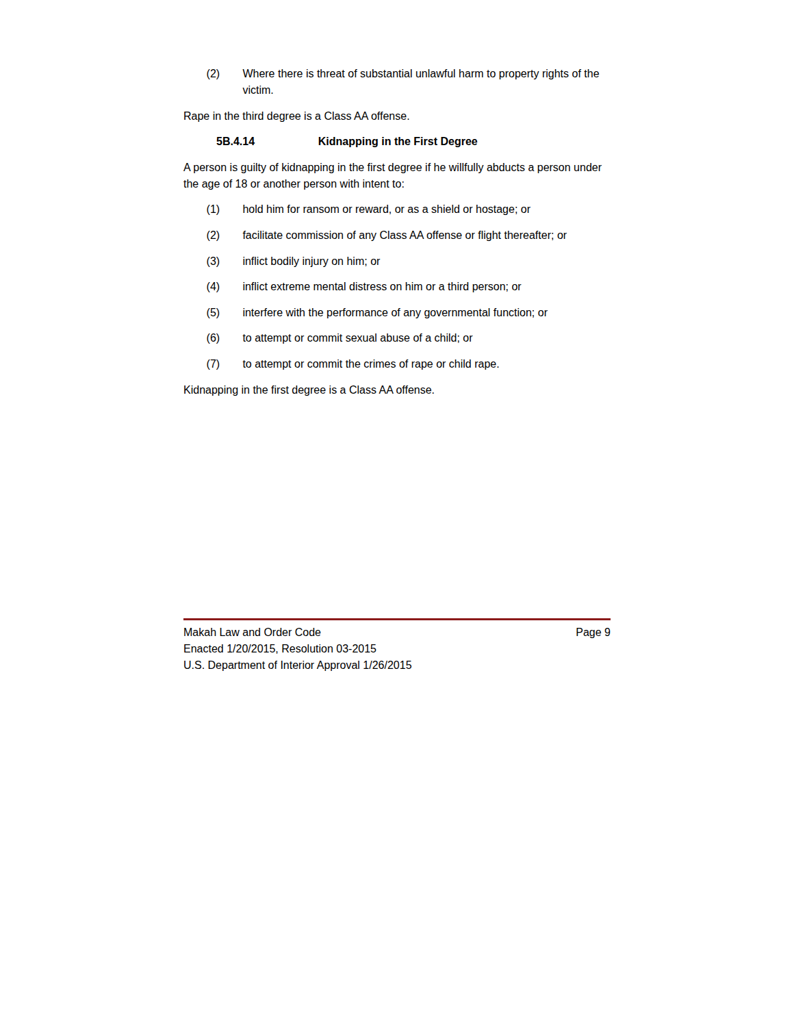(2) Where there is threat of substantial unlawful harm to property rights of the victim.
Rape in the third degree is a Class AA offense.
5B.4.14 Kidnapping in the First Degree
A person is guilty of kidnapping in the first degree if he willfully abducts a person under the age of 18 or another person with intent to:
(1) hold him for ransom or reward, or as a shield or hostage; or
(2) facilitate commission of any Class AA offense or flight thereafter; or
(3) inflict bodily injury on him; or
(4) inflict extreme mental distress on him or a third person; or
(5) interfere with the performance of any governmental function; or
(6) to attempt or commit sexual abuse of a child; or
(7) to attempt or commit the crimes of rape or child rape.
Kidnapping in the first degree is a Class AA offense.
Makah Law and Order Code
Enacted 1/20/2015, Resolution 03-2015
U.S. Department of Interior Approval 1/26/2015
Page 9